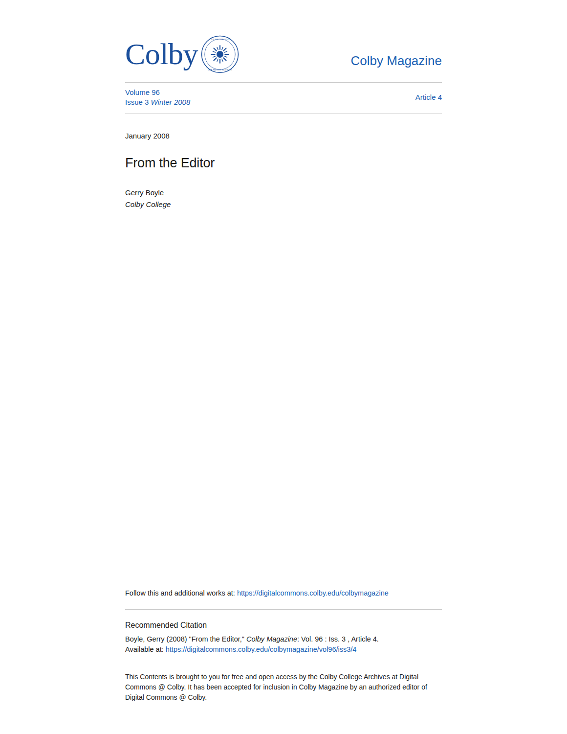Colby COLBY COLLEGE LUX MENTIS SCIENTIA
Colby Magazine
Volume 96
Issue 3 Winter 2008
Article 4
January 2008
From the Editor
Gerry Boyle
Colby College
Follow this and additional works at: https://digitalcommons.colby.edu/colbymagazine
Recommended Citation
Boyle, Gerry (2008) "From the Editor," Colby Magazine: Vol. 96 : Iss. 3 , Article 4.
Available at: https://digitalcommons.colby.edu/colbymagazine/vol96/iss3/4
This Contents is brought to you for free and open access by the Colby College Archives at Digital Commons @ Colby. It has been accepted for inclusion in Colby Magazine by an authorized editor of Digital Commons @ Colby.